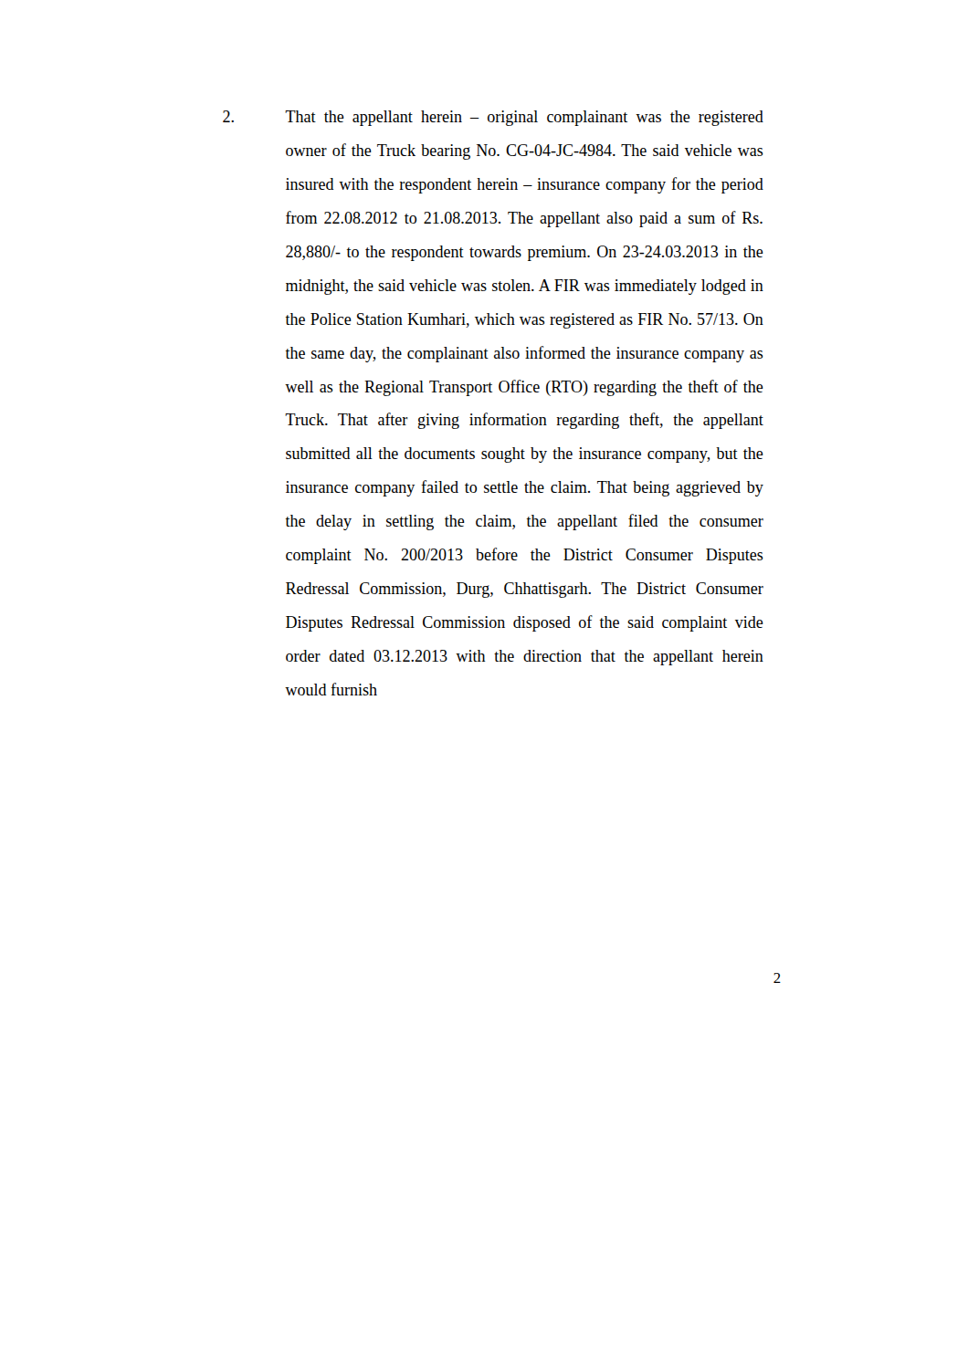2.
That the appellant herein – original complainant was the registered owner of the Truck bearing No. CG-04-JC-4984. The said vehicle was insured with the respondent herein – insurance company for the period from 22.08.2012 to 21.08.2013. The appellant also paid a sum of Rs. 28,880/- to the respondent towards premium. On 23-24.03.2013 in the midnight, the said vehicle was stolen. A FIR was immediately lodged in the Police Station Kumhari, which was registered as FIR No. 57/13. On the same day, the complainant also informed the insurance company as well as the Regional Transport Office (RTO) regarding the theft of the Truck. That after giving information regarding theft, the appellant submitted all the documents sought by the insurance company, but the insurance company failed to settle the claim. That being aggrieved by the delay in settling the claim, the appellant filed the consumer complaint No. 200/2013 before the District Consumer Disputes Redressal Commission, Durg, Chhattisgarh. The District Consumer Disputes Redressal Commission disposed of the said complaint vide order dated 03.12.2013 with the direction that the appellant herein would furnish
2